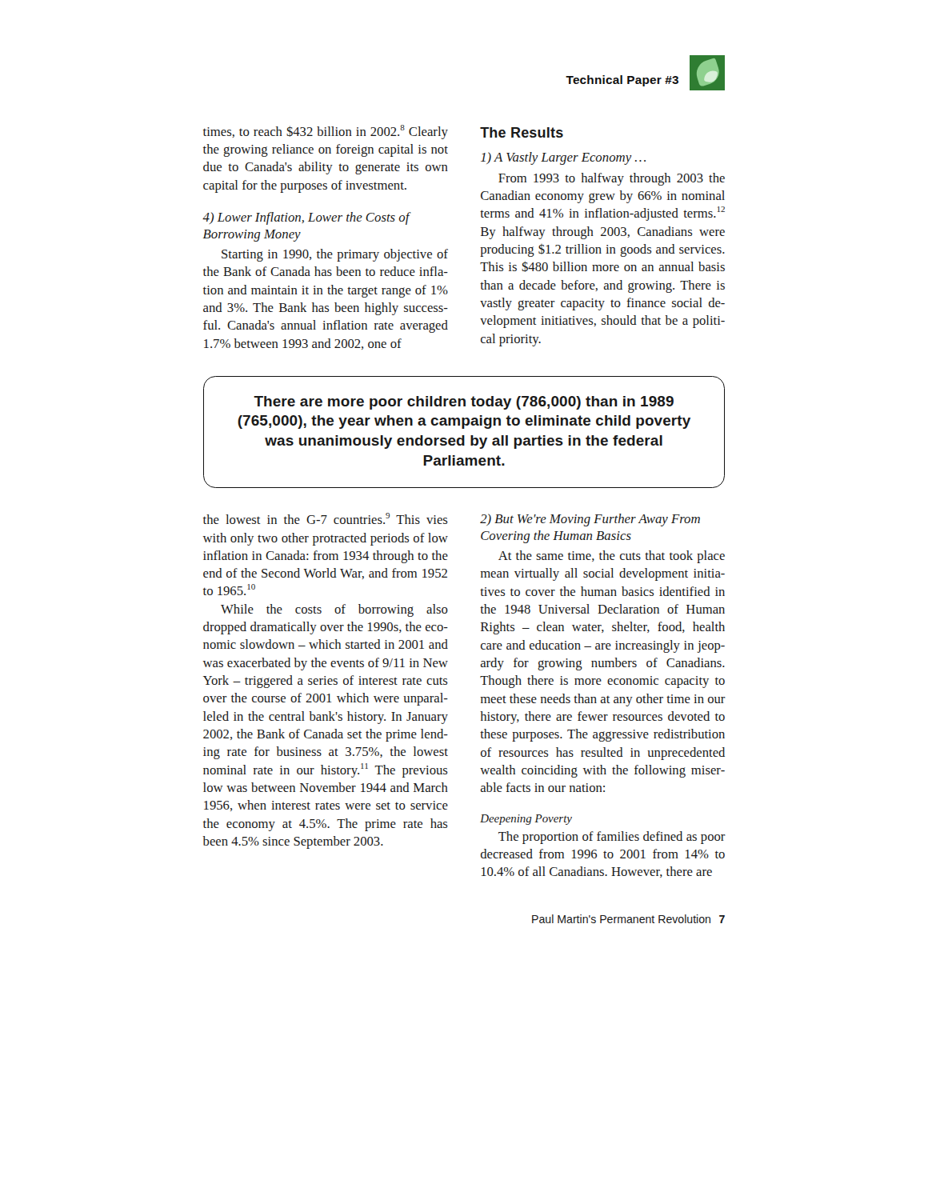Technical Paper #3
times, to reach $432 billion in 2002.8 Clearly the growing reliance on foreign capital is not due to Canada's ability to generate its own capital for the purposes of investment.
4) Lower Inflation, Lower the Costs of Borrowing Money
Starting in 1990, the primary objective of the Bank of Canada has been to reduce inflation and maintain it in the target range of 1% and 3%. The Bank has been highly successful. Canada's annual inflation rate averaged 1.7% between 1993 and 2002, one of
The Results
1) A Vastly Larger Economy …
From 1993 to halfway through 2003 the Canadian economy grew by 66% in nominal terms and 41% in inflation-adjusted terms.12 By halfway through 2003, Canadians were producing $1.2 trillion in goods and services. This is $480 billion more on an annual basis than a decade before, and growing. There is vastly greater capacity to finance social development initiatives, should that be a political priority.
There are more poor children today (786,000) than in 1989 (765,000), the year when a campaign to eliminate child poverty was unanimously endorsed by all parties in the federal Parliament.
the lowest in the G-7 countries.9 This vies with only two other protracted periods of low inflation in Canada: from 1934 through to the end of the Second World War, and from 1952 to 1965.10
While the costs of borrowing also dropped dramatically over the 1990s, the economic slowdown – which started in 2001 and was exacerbated by the events of 9/11 in New York – triggered a series of interest rate cuts over the course of 2001 which were unparalleled in the central bank's history. In January 2002, the Bank of Canada set the prime lending rate for business at 3.75%, the lowest nominal rate in our history.11 The previous low was between November 1944 and March 1956, when interest rates were set to service the economy at 4.5%. The prime rate has been 4.5% since September 2003.
2) But We're Moving Further Away From Covering the Human Basics
At the same time, the cuts that took place mean virtually all social development initiatives to cover the human basics identified in the 1948 Universal Declaration of Human Rights – clean water, shelter, food, health care and education – are increasingly in jeopardy for growing numbers of Canadians. Though there is more economic capacity to meet these needs than at any other time in our history, there are fewer resources devoted to these purposes. The aggressive redistribution of resources has resulted in unprecedented wealth coinciding with the following miserable facts in our nation:
Deepening Poverty
The proportion of families defined as poor decreased from 1996 to 2001 from 14% to 10.4% of all Canadians. However, there are
Paul Martin's Permanent Revolution 7